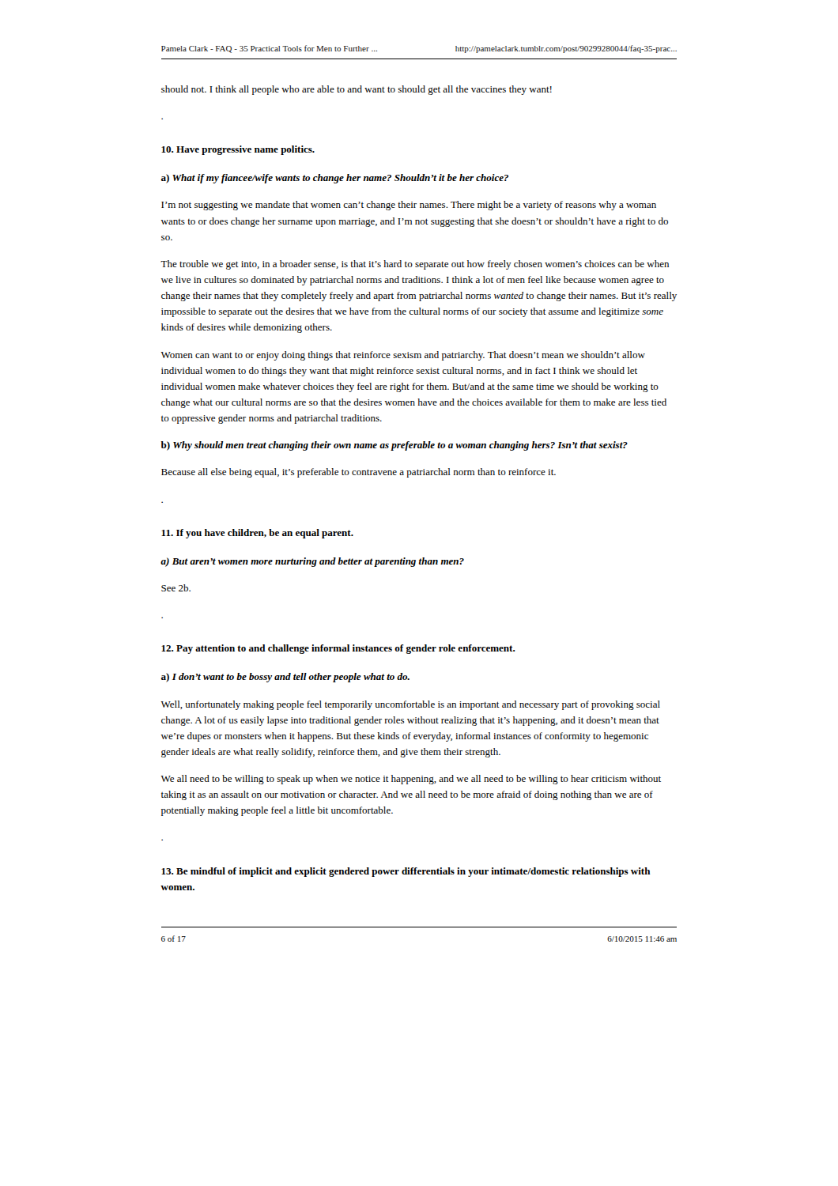Pamela Clark - FAQ - 35 Practical Tools for Men to Further ...
http://pamelaclark.tumblr.com/post/90299280044/faq-35-prac...
should not. I think all people who are able to and want to should get all the vaccines they want!
.
10. Have progressive name politics.
a) What if my fiancee/wife wants to change her name? Shouldn’t it be her choice?
I’m not suggesting we mandate that women can’t change their names. There might be a variety of reasons why a woman wants to or does change her surname upon marriage, and I’m not suggesting that she doesn’t or shouldn’t have a right to do so.
The trouble we get into, in a broader sense, is that it’s hard to separate out how freely chosen women’s choices can be when we live in cultures so dominated by patriarchal norms and traditions. I think a lot of men feel like because women agree to change their names that they completely freely and apart from patriarchal norms wanted to change their names. But it’s really impossible to separate out the desires that we have from the cultural norms of our society that assume and legitimize some kinds of desires while demonizing others.
Women can want to or enjoy doing things that reinforce sexism and patriarchy. That doesn’t mean we shouldn’t allow individual women to do things they want that might reinforce sexist cultural norms, and in fact I think we should let individual women make whatever choices they feel are right for them. But/and at the same time we should be working to change what our cultural norms are so that the desires women have and the choices available for them to make are less tied to oppressive gender norms and patriarchal traditions.
b) Why should men treat changing their own name as preferable to a woman changing hers? Isn’t that sexist?
Because all else being equal, it’s preferable to contravene a patriarchal norm than to reinforce it.
.
11. If you have children, be an equal parent.
a) But aren’t women more nurturing and better at parenting than men?
See 2b.
.
12. Pay attention to and challenge informal instances of gender role enforcement.
a) I don’t want to be bossy and tell other people what to do.
Well, unfortunately making people feel temporarily uncomfortable is an important and necessary part of provoking social change. A lot of us easily lapse into traditional gender roles without realizing that it’s happening, and it doesn’t mean that we’re dupes or monsters when it happens. But these kinds of everyday, informal instances of conformity to hegemonic gender ideals are what really solidify, reinforce them, and give them their strength.
We all need to be willing to speak up when we notice it happening, and we all need to be willing to hear criticism without taking it as an assault on our motivation or character. And we all need to be more afraid of doing nothing than we are of potentially making people feel a little bit uncomfortable.
.
13. Be mindful of implicit and explicit gendered power differentials in your intimate/domestic relationships with women.
6 of 17
6/10/2015 11:46 am